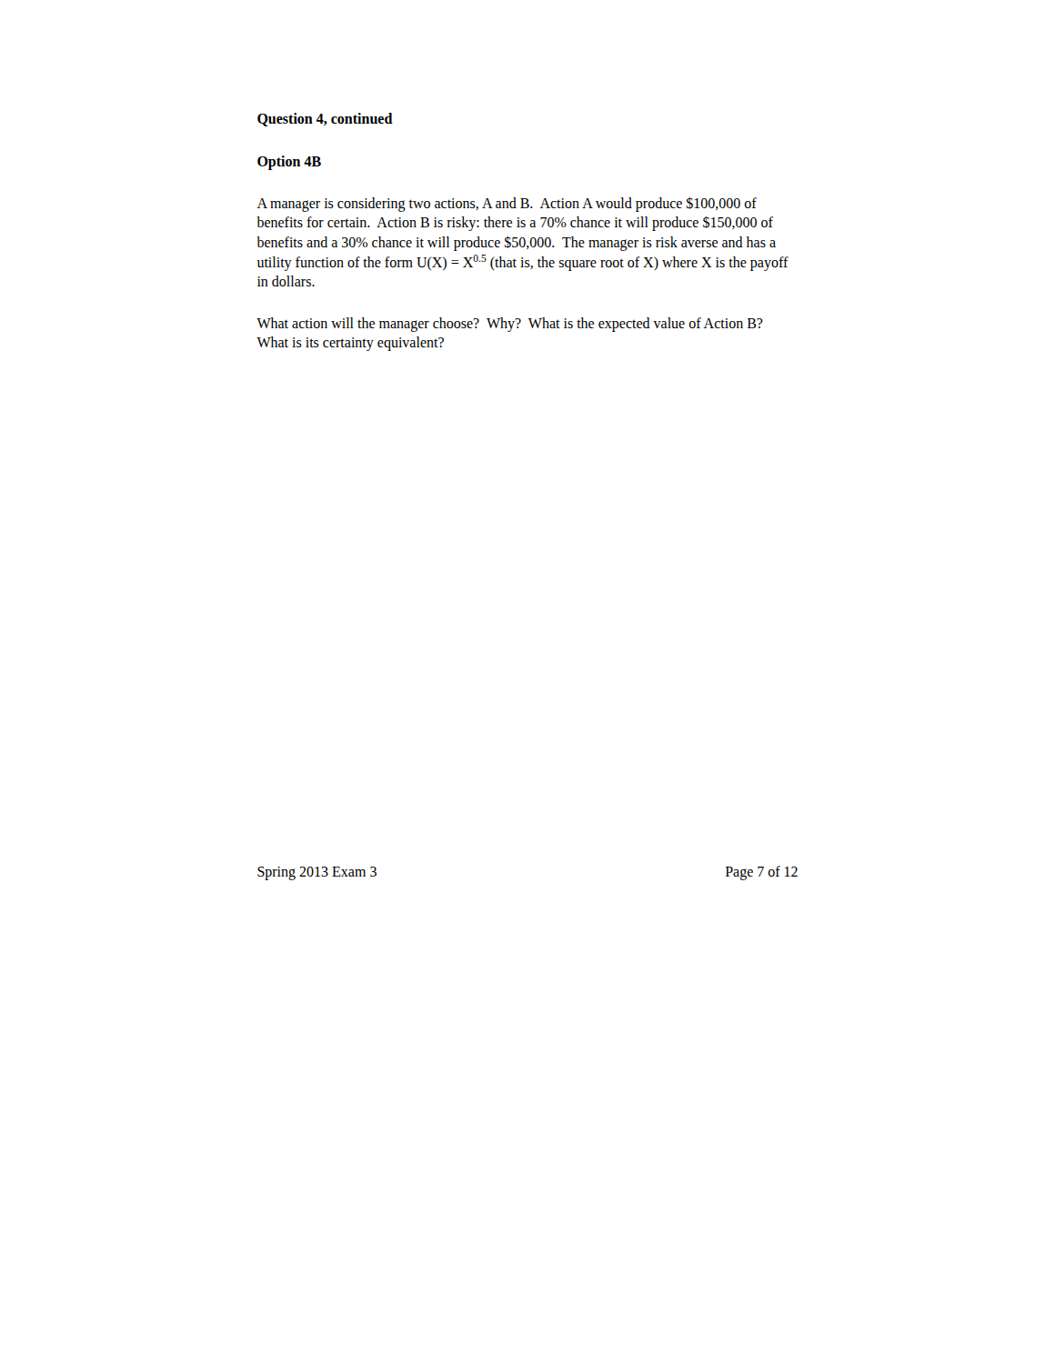Question 4, continued
Option 4B
A manager is considering two actions, A and B. Action A would produce $100,000 of benefits for certain. Action B is risky: there is a 70% chance it will produce $150,000 of benefits and a 30% chance it will produce $50,000. The manager is risk averse and has a utility function of the form U(X) = X0.5 (that is, the square root of X) where X is the payoff in dollars.
What action will the manager choose? Why? What is the expected value of Action B? What is its certainty equivalent?
Spring 2013 Exam 3 Page 7 of 12